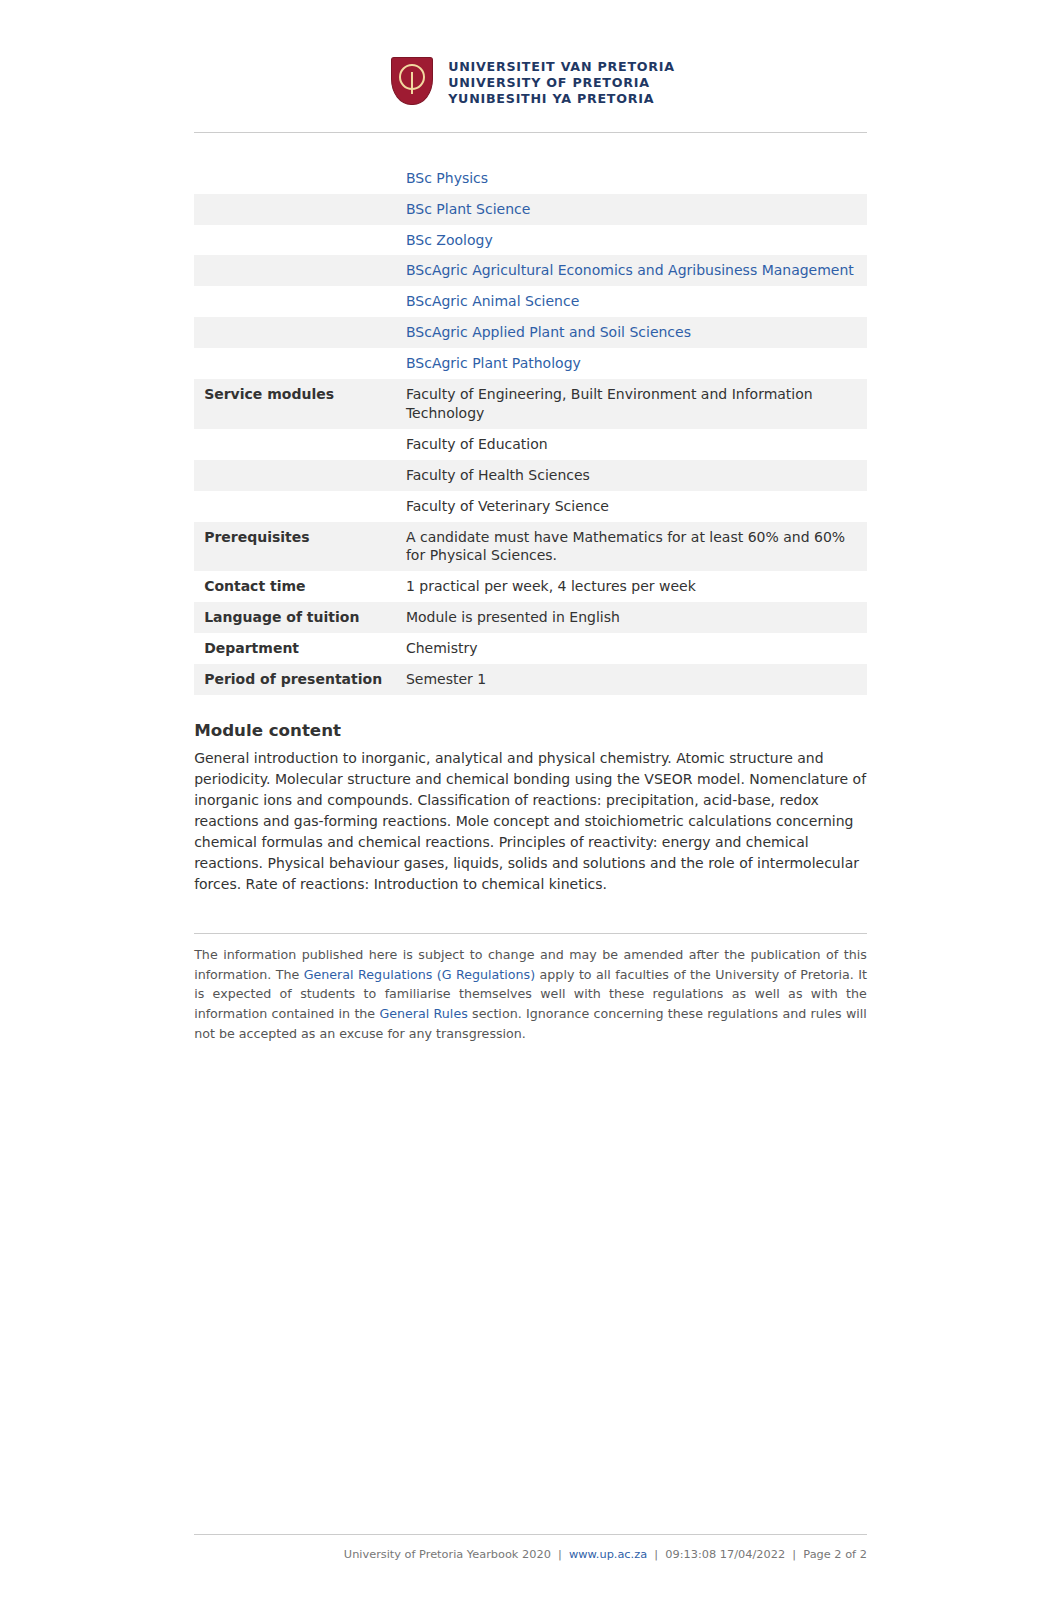UNIVERSITEIT VAN PRETORIA
UNIVERSITY OF PRETORIA
YUNIBESITHI YA PRETORIA
| | BSc Physics |
| | BSc Plant Science |
| | BSc Zoology |
| | BScAgric Agricultural Economics and Agribusiness Management |
| | BScAgric Animal Science |
| | BScAgric Applied Plant and Soil Sciences |
| | BScAgric Plant Pathology |
| Service modules | Faculty of Engineering, Built Environment and Information Technology |
| | Faculty of Education |
| | Faculty of Health Sciences |
| | Faculty of Veterinary Science |
| Prerequisites | A candidate must have Mathematics for at least 60% and 60% for Physical Sciences. |
| Contact time | 1 practical per week, 4 lectures per week |
| Language of tuition | Module is presented in English |
| Department | Chemistry |
| Period of presentation | Semester 1 |
Module content
General introduction to inorganic, analytical and physical chemistry. Atomic structure and periodicity. Molecular structure and chemical bonding using the VSEOR model. Nomenclature of inorganic ions and compounds. Classification of reactions: precipitation, acid-base, redox reactions and gas-forming reactions. Mole concept and stoichiometric calculations concerning chemical formulas and chemical reactions. Principles of reactivity: energy and chemical reactions. Physical behaviour gases, liquids, solids and solutions and the role of intermolecular forces. Rate of reactions: Introduction to chemical kinetics.
The information published here is subject to change and may be amended after the publication of this information. The General Regulations (G Regulations) apply to all faculties of the University of Pretoria. It is expected of students to familiarise themselves well with these regulations as well as with the information contained in the General Rules section. Ignorance concerning these regulations and rules will not be accepted as an excuse for any transgression.
University of Pretoria Yearbook 2020 | www.up.ac.za | 09:13:08 17/04/2022 | Page 2 of 2